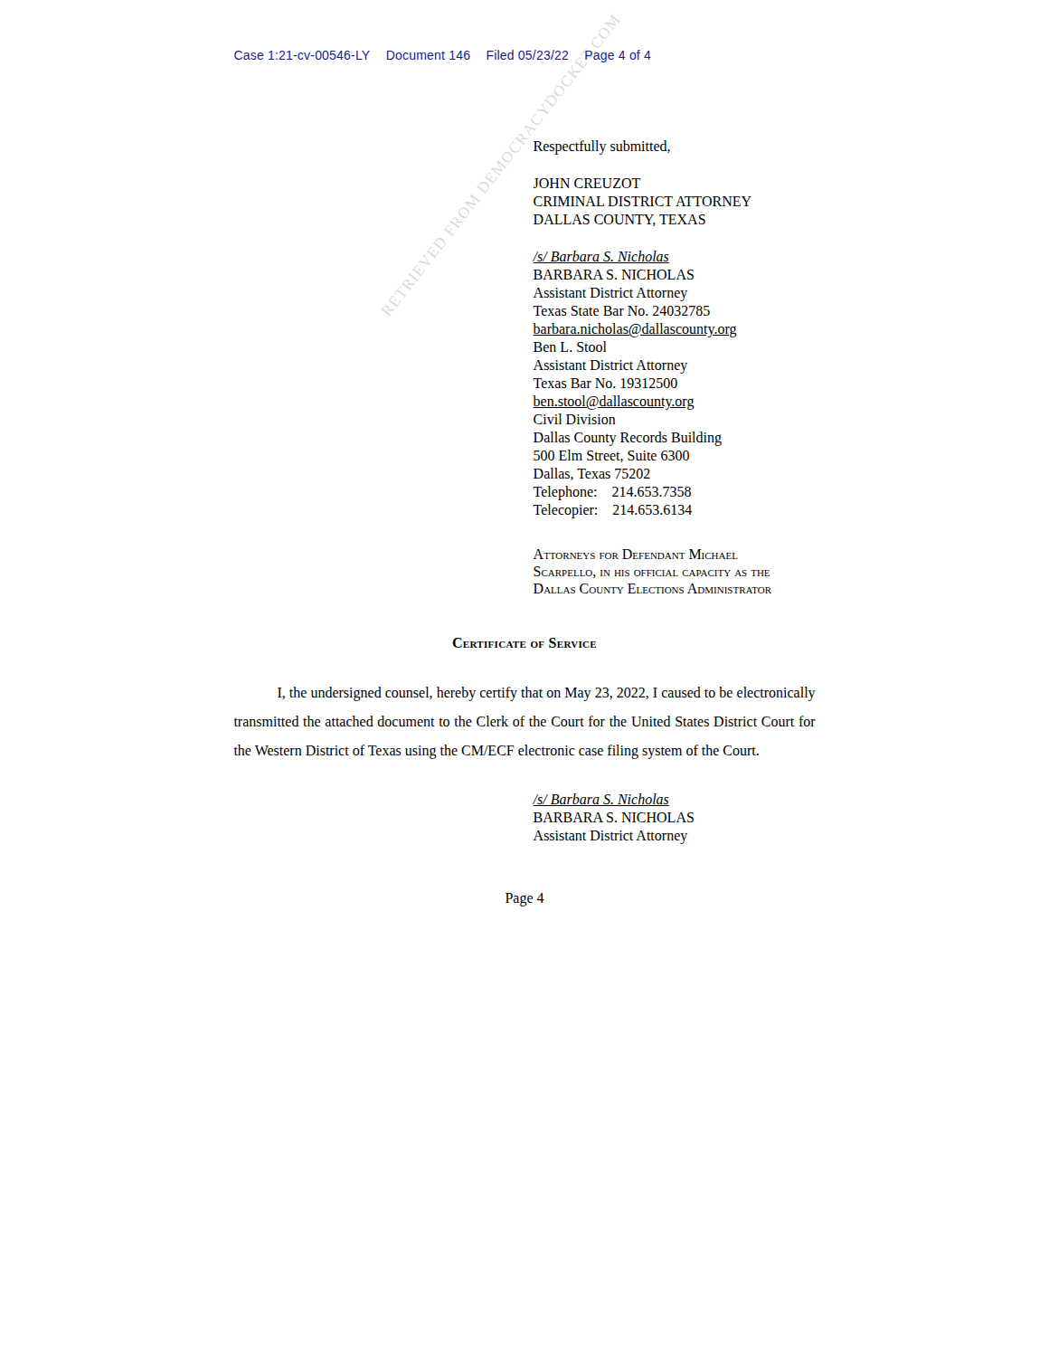Case 1:21-cv-00546-LY Document 146 Filed 05/23/22 Page 4 of 4
RETRIEVED FROM DEMOCRACYDOCKET.COM
Respectfully submitted,
JOHN CREUZOT
CRIMINAL DISTRICT ATTORNEY
DALLAS COUNTY, TEXAS
/s/ Barbara S. Nicholas
BARBARA S. NICHOLAS
Assistant District Attorney
Texas State Bar No. 24032785
barbara.nicholas@dallascounty.org
Ben L. Stool
Assistant District Attorney
Texas Bar No. 19312500
ben.stool@dallascounty.org
Civil Division
Dallas County Records Building
500 Elm Street, Suite 6300
Dallas, Texas 75202
Telephone: 214.653.7358
Telecopier: 214.653.6134
Attorneys for Defendant Michael
Scarpello, in his official capacity as the
Dallas County Elections Administrator
Certificate of Service
I, the undersigned counsel, hereby certify that on May 23, 2022, I caused to be electronically transmitted the attached document to the Clerk of the Court for the United States District Court for the Western District of Texas using the CM/ECF electronic case filing system of the Court.
/s/ Barbara S. Nicholas
BARBARA S. NICHOLAS
Assistant District Attorney
Page 4